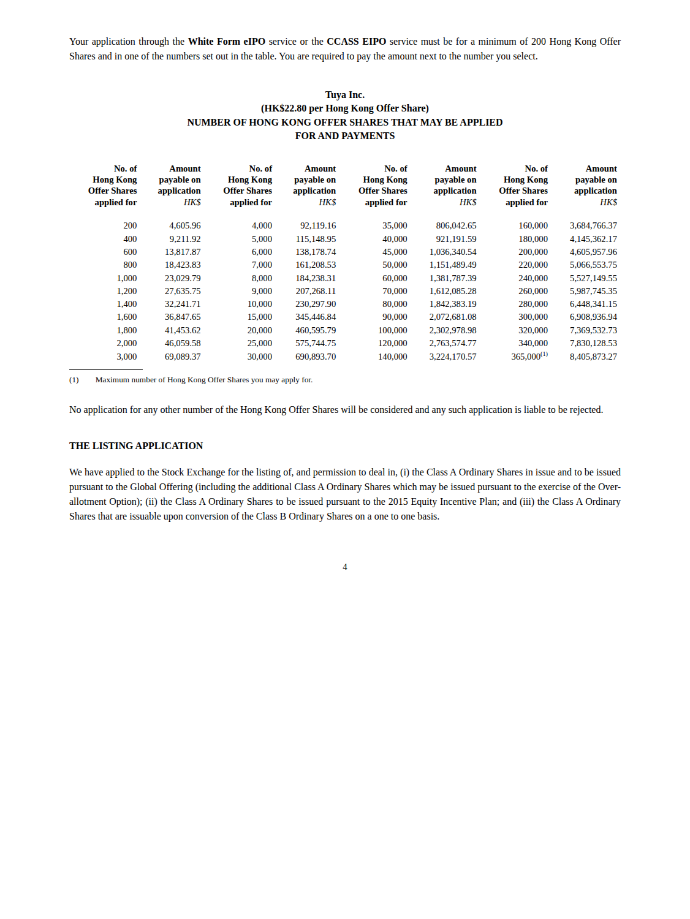Your application through the White Form eIPO service or the CCASS EIPO service must be for a minimum of 200 Hong Kong Offer Shares and in one of the numbers set out in the table. You are required to pay the amount next to the number you select.
Tuya Inc.
(HK$22.80 per Hong Kong Offer Share)
NUMBER OF HONG KONG OFFER SHARES THAT MAY BE APPLIED
FOR AND PAYMENTS
| No. of Hong Kong Offer Shares applied for | Amount payable on application HK$ | No. of Hong Kong Offer Shares applied for | Amount payable on application HK$ | No. of Hong Kong Offer Shares applied for | Amount payable on application HK$ | No. of Hong Kong Offer Shares applied for | Amount payable on application HK$ |
| --- | --- | --- | --- | --- | --- | --- | --- |
| 200 | 4,605.96 | 4,000 | 92,119.16 | 35,000 | 806,042.65 | 160,000 | 3,684,766.37 |
| 400 | 9,211.92 | 5,000 | 115,148.95 | 40,000 | 921,191.59 | 180,000 | 4,145,362.17 |
| 600 | 13,817.87 | 6,000 | 138,178.74 | 45,000 | 1,036,340.54 | 200,000 | 4,605,957.96 |
| 800 | 18,423.83 | 7,000 | 161,208.53 | 50,000 | 1,151,489.49 | 220,000 | 5,066,553.75 |
| 1,000 | 23,029.79 | 8,000 | 184,238.31 | 60,000 | 1,381,787.39 | 240,000 | 5,527,149.55 |
| 1,200 | 27,635.75 | 9,000 | 207,268.11 | 70,000 | 1,612,085.28 | 260,000 | 5,987,745.35 |
| 1,400 | 32,241.71 | 10,000 | 230,297.90 | 80,000 | 1,842,383.19 | 280,000 | 6,448,341.15 |
| 1,600 | 36,847.65 | 15,000 | 345,446.84 | 90,000 | 2,072,681.08 | 300,000 | 6,908,936.94 |
| 1,800 | 41,453.62 | 20,000 | 460,595.79 | 100,000 | 2,302,978.98 | 320,000 | 7,369,532.73 |
| 2,000 | 46,059.58 | 25,000 | 575,744.75 | 120,000 | 2,763,574.77 | 340,000 | 7,830,128.53 |
| 3,000 | 69,089.37 | 30,000 | 690,893.70 | 140,000 | 3,224,170.57 | 365,000 (1) | 8,405,873.27 |
(1) Maximum number of Hong Kong Offer Shares you may apply for.
No application for any other number of the Hong Kong Offer Shares will be considered and any such application is liable to be rejected.
The Listing Application
We have applied to the Stock Exchange for the listing of, and permission to deal in, (i) the Class A Ordinary Shares in issue and to be issued pursuant to the Global Offering (including the additional Class A Ordinary Shares which may be issued pursuant to the exercise of the Over-allotment Option); (ii) the Class A Ordinary Shares to be issued pursuant to the 2015 Equity Incentive Plan; and (iii) the Class A Ordinary Shares that are issuable upon conversion of the Class B Ordinary Shares on a one to one basis.
4